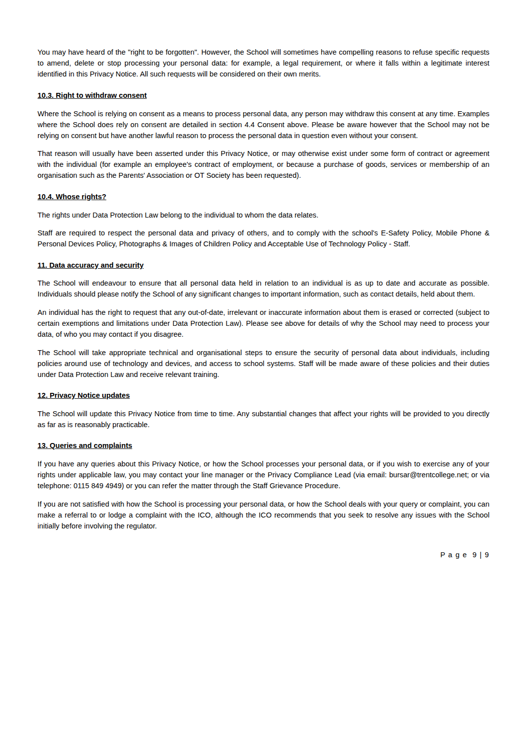You may have heard of the "right to be forgotten". However, the School will sometimes have compelling reasons to refuse specific requests to amend, delete or stop processing your personal data: for example, a legal requirement, or where it falls within a legitimate interest identified in this Privacy Notice. All such requests will be considered on their own merits.
10.3. Right to withdraw consent
Where the School is relying on consent as a means to process personal data, any person may withdraw this consent at any time. Examples where the School does rely on consent are detailed in section 4.4 Consent above. Please be aware however that the School may not be relying on consent but have another lawful reason to process the personal data in question even without your consent.
That reason will usually have been asserted under this Privacy Notice, or may otherwise exist under some form of contract or agreement with the individual (for example an employee's contract of employment, or because a purchase of goods, services or membership of an organisation such as the Parents' Association or OT Society has been requested).
10.4. Whose rights?
The rights under Data Protection Law belong to the individual to whom the data relates.
Staff are required to respect the personal data and privacy of others, and to comply with the school's E-Safety Policy, Mobile Phone & Personal Devices Policy, Photographs & Images of Children Policy and Acceptable Use of Technology Policy - Staff.
11. Data accuracy and security
The School will endeavour to ensure that all personal data held in relation to an individual is as up to date and accurate as possible. Individuals should please notify the School of any significant changes to important information, such as contact details, held about them.
An individual has the right to request that any out-of-date, irrelevant or inaccurate information about them is erased or corrected (subject to certain exemptions and limitations under Data Protection Law). Please see above for details of why the School may need to process your data, of who you may contact if you disagree.
The School will take appropriate technical and organisational steps to ensure the security of personal data about individuals, including policies around use of technology and devices, and access to school systems. Staff will be made aware of these policies and their duties under Data Protection Law and receive relevant training.
12. Privacy Notice updates
The School will update this Privacy Notice from time to time. Any substantial changes that affect your rights will be provided to you directly as far as is reasonably practicable.
13. Queries and complaints
If you have any queries about this Privacy Notice, or how the School processes your personal data, or if you wish to exercise any of your rights under applicable law, you may contact your line manager or the Privacy Compliance Lead (via email: bursar@trentcollege.net; or via telephone: 0115 849 4949) or you can refer the matter through the Staff Grievance Procedure.
If you are not satisfied with how the School is processing your personal data, or how the School deals with your query or complaint, you can make a referral to or lodge a complaint with the ICO, although the ICO recommends that you seek to resolve any issues with the School initially before involving the regulator.
P a g e 9 | 9